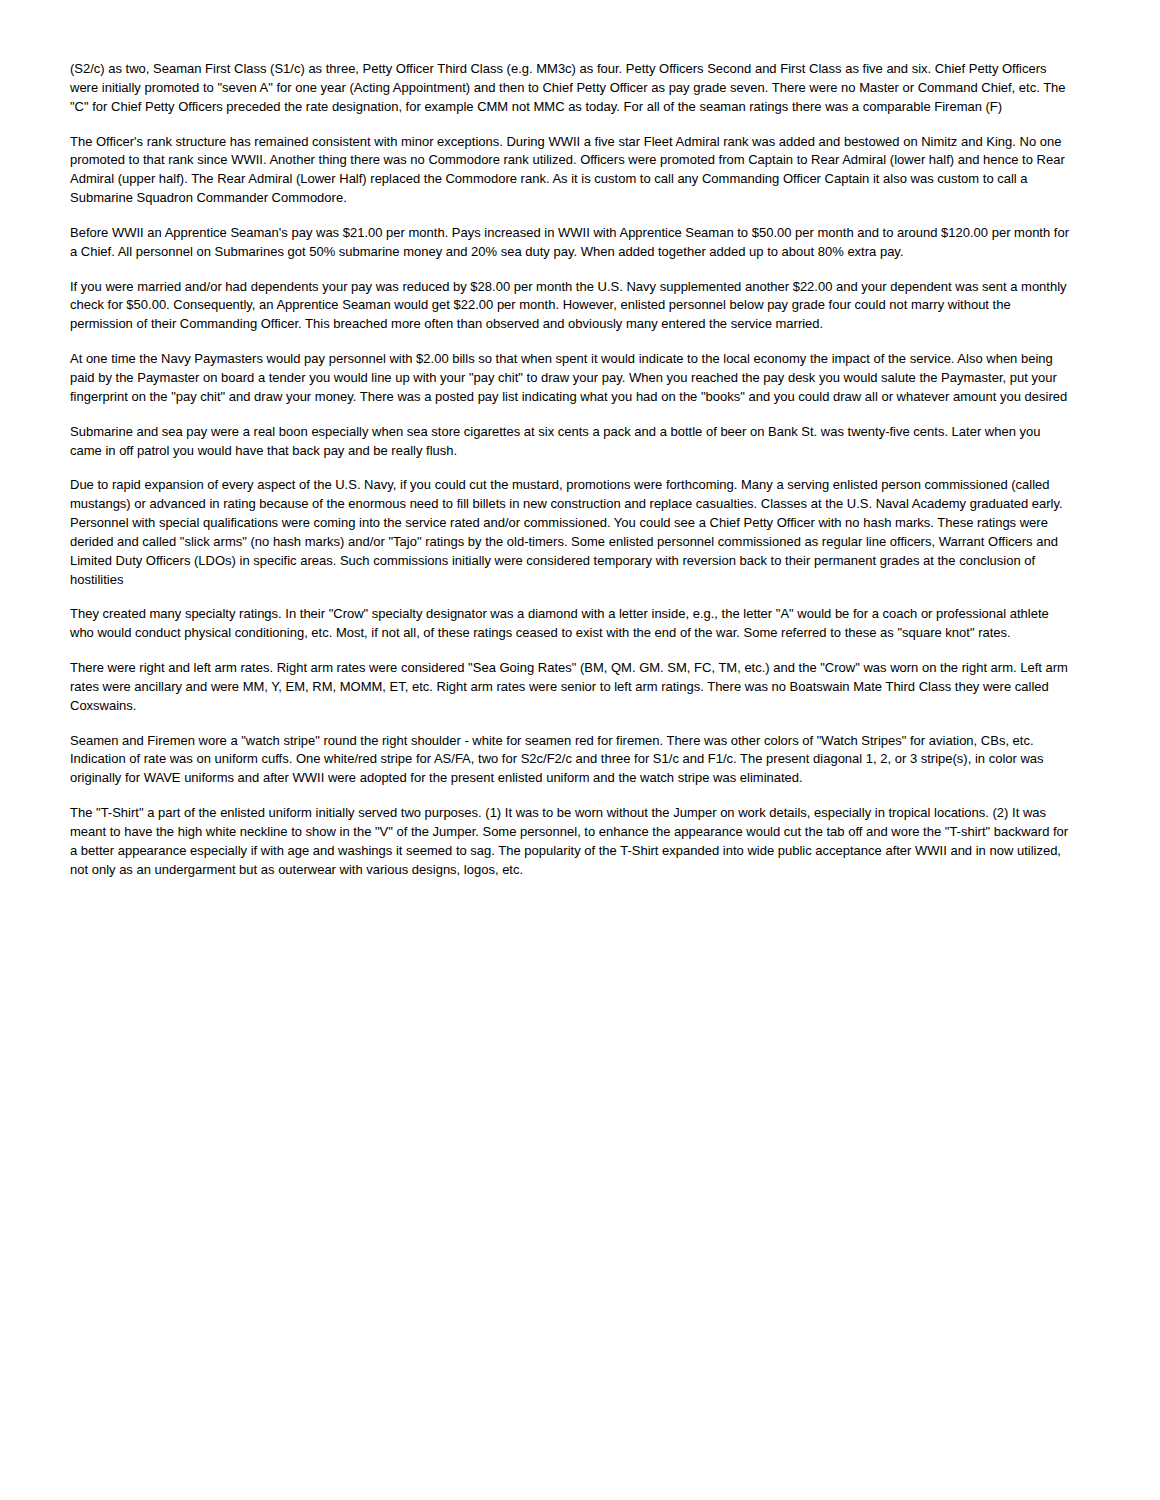(S2/c) as two, Seaman First Class (S1/c) as three, Petty Officer Third Class (e.g. MM3c) as four. Petty Officers Second and First Class as five and six. Chief Petty Officers were initially promoted to "seven A" for one year (Acting Appointment) and then to Chief Petty Officer as pay grade seven. There were no Master or Command Chief, etc. The "C" for Chief Petty Officers preceded the rate designation, for example CMM not MMC as today. For all of the seaman ratings there was a comparable Fireman (F)
The Officer's rank structure has remained consistent with minor exceptions. During WWII a five star Fleet Admiral rank was added and bestowed on Nimitz and King. No one promoted to that rank since WWII. Another thing there was no Commodore rank utilized. Officers were promoted from Captain to Rear Admiral (lower half) and hence to Rear Admiral (upper half). The Rear Admiral (Lower Half) replaced the Commodore rank. As it is custom to call any Commanding Officer Captain it also was custom to call a Submarine Squadron Commander Commodore.
Before WWII an Apprentice Seaman's pay was $21.00 per month. Pays increased in WWII with Apprentice Seaman to $50.00 per month and to around $120.00 per month for a Chief. All personnel on Submarines got 50% submarine money and 20% sea duty pay. When added together added up to about 80% extra pay.
If you were married and/or had dependents your pay was reduced by $28.00 per month the U.S. Navy supplemented another $22.00 and your dependent was sent a monthly check for $50.00. Consequently, an Apprentice Seaman would get $22.00 per month. However, enlisted personnel below pay grade four could not marry without the permission of their Commanding Officer. This breached more often than observed and obviously many entered the service married.
At one time the Navy Paymasters would pay personnel with $2.00 bills so that when spent it would indicate to the local economy the impact of the service. Also when being paid by the Paymaster on board a tender you would line up with your "pay chit" to draw your pay. When you reached the pay desk you would salute the Paymaster, put your fingerprint on the "pay chit" and draw your money. There was a posted pay list indicating what you had on the "books" and you could draw all or whatever amount you desired
Submarine and sea pay were a real boon especially when sea store cigarettes at six cents a pack and a bottle of beer on Bank St. was twenty-five cents. Later when you came in off patrol you would have that back pay and be really flush.
Due to rapid expansion of every aspect of the U.S. Navy, if you could cut the mustard, promotions were forthcoming. Many a serving enlisted person commissioned (called mustangs) or advanced in rating because of the enormous need to fill billets in new construction and replace casualties. Classes at the U.S. Naval Academy graduated early. Personnel with special qualifications were coming into the service rated and/or commissioned. You could see a Chief Petty Officer with no hash marks. These ratings were derided and called "slick arms" (no hash marks) and/or "Tajo" ratings by the old-timers. Some enlisted personnel commissioned as regular line officers, Warrant Officers and Limited Duty Officers (LDOs) in specific areas. Such commissions initially were considered temporary with reversion back to their permanent grades at the conclusion of hostilities
They created many specialty ratings. In their "Crow" specialty designator was a diamond with a letter inside, e.g., the letter "A" would be for a coach or professional athlete who would conduct physical conditioning, etc. Most, if not all, of these ratings ceased to exist with the end of the war. Some referred to these as "square knot" rates.
There were right and left arm rates. Right arm rates were considered "Sea Going Rates" (BM, QM. GM. SM, FC, TM, etc.) and the "Crow" was worn on the right arm. Left arm rates were ancillary and were MM, Y, EM, RM, MOMM, ET, etc. Right arm rates were senior to left arm ratings. There was no Boatswain Mate Third Class they were called Coxswains.
Seamen and Firemen wore a "watch stripe" round the right shoulder - white for seamen red for firemen. There was other colors of "Watch Stripes" for aviation, CBs, etc. Indication of rate was on uniform cuffs. One white/red stripe for AS/FA, two for S2c/F2/c and three for S1/c and F1/c. The present diagonal 1, 2, or 3 stripe(s), in color was originally for WAVE uniforms and after WWII were adopted for the present enlisted uniform and the watch stripe was eliminated.
The "T-Shirt" a part of the enlisted uniform initially served two purposes. (1) It was to be worn without the Jumper on work details, especially in tropical locations. (2) It was meant to have the high white neckline to show in the "V" of the Jumper. Some personnel, to enhance the appearance would cut the tab off and wore the "T-shirt" backward for a better appearance especially if with age and washings it seemed to sag. The popularity of the T-Shirt expanded into wide public acceptance after WWII and in now utilized, not only as an undergarment but as outerwear with various designs, logos, etc.